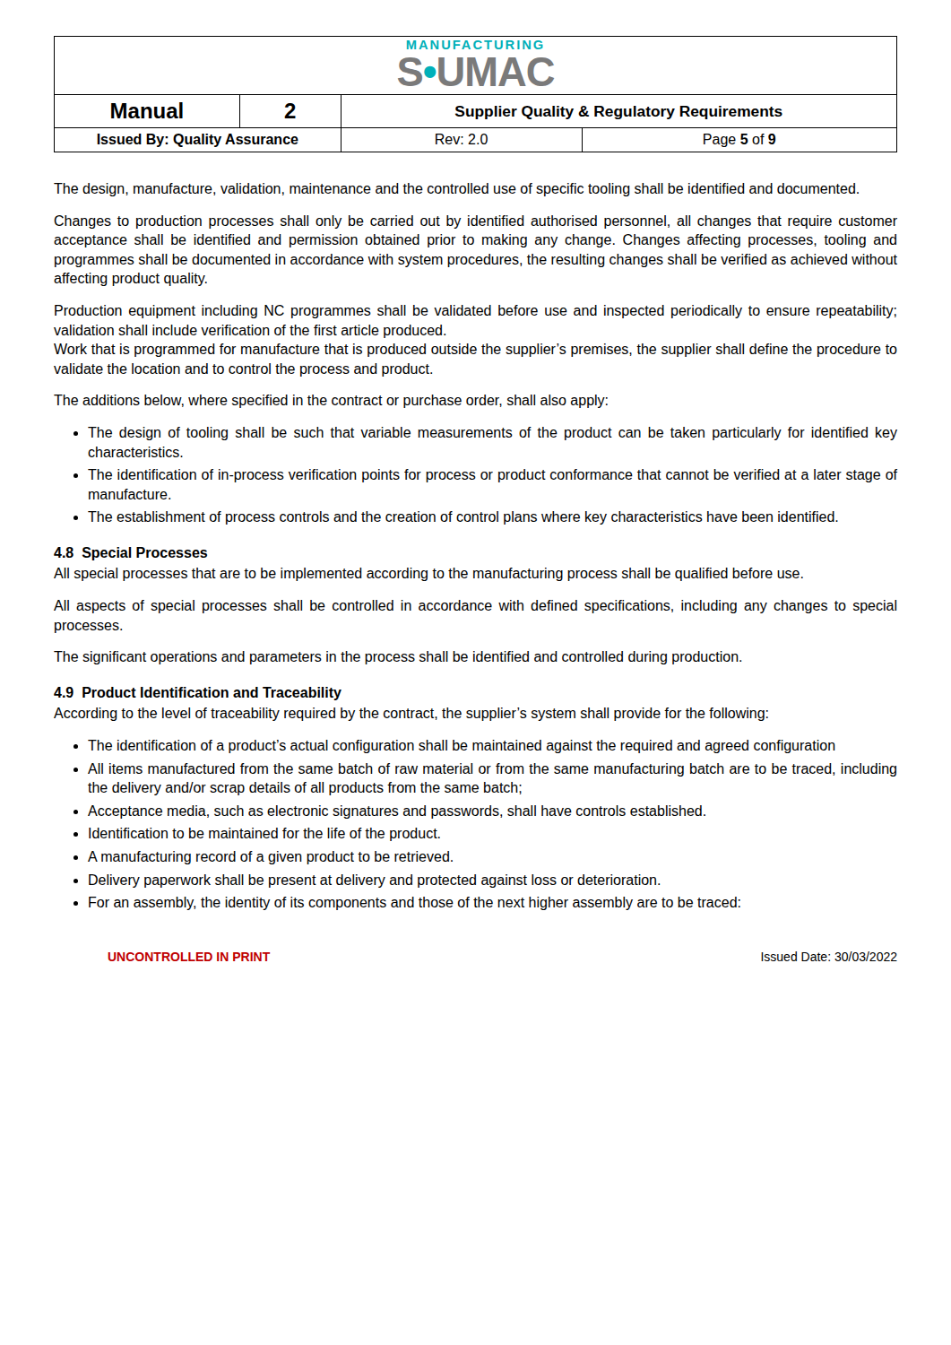| MANUFACTURING S • UMAC |
| Manual | 2 | Supplier Quality & Regulatory Requirements |
| Issued By: Quality Assurance | Rev: 2.0 | Page 5 of 9 |
The design, manufacture, validation, maintenance and the controlled use of specific tooling shall be identified and documented.
Changes to production processes shall only be carried out by identified authorised personnel, all changes that require customer acceptance shall be identified and permission obtained prior to making any change. Changes affecting processes, tooling and programmes shall be documented in accordance with system procedures, the resulting changes shall be verified as achieved without affecting product quality.
Production equipment including NC programmes shall be validated before use and inspected periodically to ensure repeatability; validation shall include verification of the first article produced.
Work that is programmed for manufacture that is produced outside the supplier’s premises, the supplier shall define the procedure to validate the location and to control the process and product.
The additions below, where specified in the contract or purchase order, shall also apply:
The design of tooling shall be such that variable measurements of the product can be taken particularly for identified key characteristics.
The identification of in-process verification points for process or product conformance that cannot be verified at a later stage of manufacture.
The establishment of process controls and the creation of control plans where key characteristics have been identified.
4.8 Special Processes
All special processes that are to be implemented according to the manufacturing process shall be qualified before use.
All aspects of special processes shall be controlled in accordance with defined specifications, including any changes to special processes.
The significant operations and parameters in the process shall be identified and controlled during production.
4.9 Product Identification and Traceability
According to the level of traceability required by the contract, the supplier’s system shall provide for the following:
The identification of a product’s actual configuration shall be maintained against the required and agreed configuration
All items manufactured from the same batch of raw material or from the same manufacturing batch are to be traced, including the delivery and/or scrap details of all products from the same batch;
Acceptance media, such as electronic signatures and passwords, shall have controls established.
Identification to be maintained for the life of the product.
A manufacturing record of a given product to be retrieved.
Delivery paperwork shall be present at delivery and protected against loss or deterioration.
For an assembly, the identity of its components and those of the next higher assembly are to be traced:
UNCONTROLLED IN PRINT Issued Date: 30/03/2022